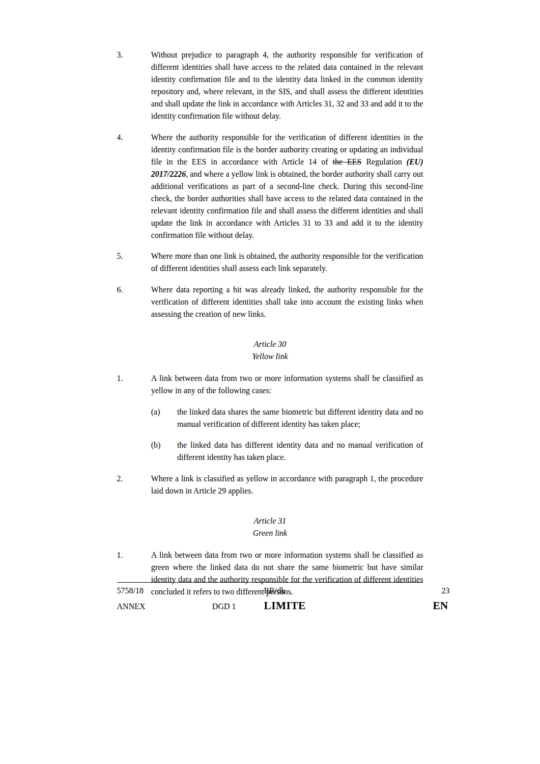3.
Without prejudice to paragraph 4, the authority responsible for verification of different identities shall have access to the related data contained in the relevant identity confirmation file and to the identity data linked in the common identity repository and, where relevant, in the SIS, and shall assess the different identities and shall update the link in accordance with Articles 31, 32 and 33 and add it to the identity confirmation file without delay.
4.
Where the authority responsible for the verification of different identities in the identity confirmation file is the border authority creating or updating an individual file in the EES in accordance with Article 14 of the EES Regulation (EU) 2017/2226, and where a yellow link is obtained, the border authority shall carry out additional verifications as part of a second-line check. During this second-line check, the border authorities shall have access to the related data contained in the relevant identity confirmation file and shall assess the different identities and shall update the link in accordance with Articles 31 to 33 and add it to the identity confirmation file without delay.
5.
Where more than one link is obtained, the authority responsible for the verification of different identities shall assess each link separately.
6.
Where data reporting a hit was already linked, the authority responsible for the verification of different identities shall take into account the existing links when assessing the creation of new links.
Article 30
Yellow link
1.
A link between data from two or more information systems shall be classified as yellow in any of the following cases:
(a)
the linked data shares the same biometric but different identity data and no manual verification of different identity has taken place;
(b)
the linked data has different identity data and no manual verification of different identity has taken place.
2.
Where a link is classified as yellow in accordance with paragraph 1, the procedure laid down in Article 29 applies.
Article 31
Green link
1.
A link between data from two or more information systems shall be classified as green where the linked data do not share the same biometric but have similar identity data and the authority responsible for the verification of different identities concluded it refers to two different persons.
5758/18
RR/dk 23
ANNEX
DGD 1
LIMITE EN